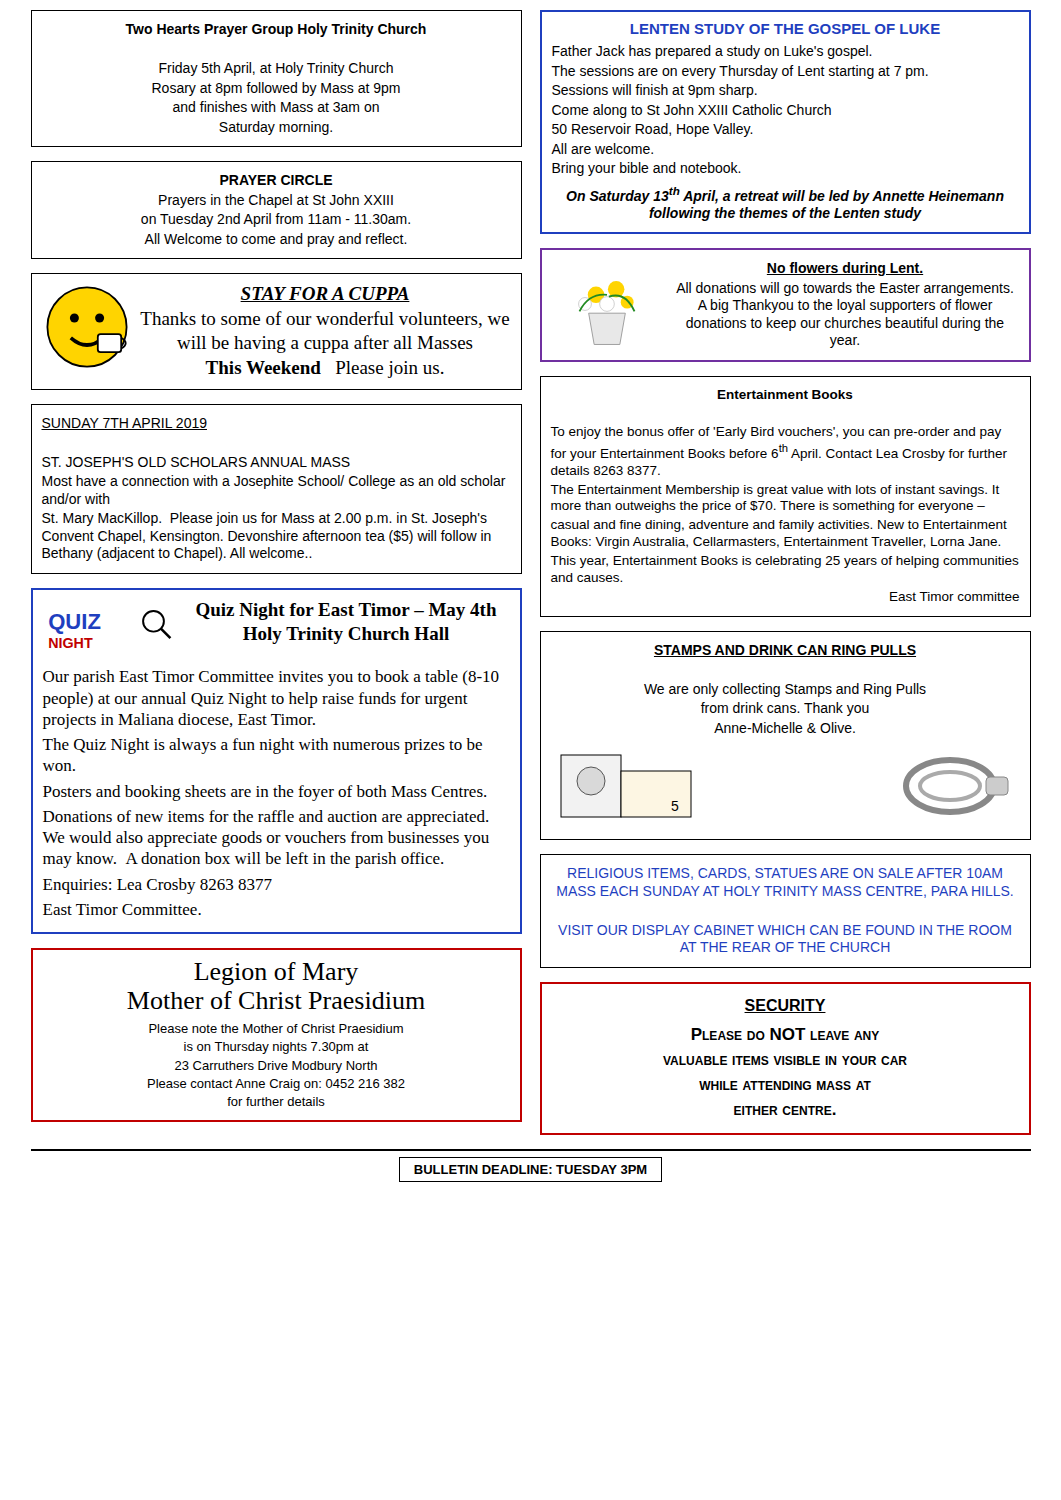Two Hearts Prayer Group Holy Trinity Church
Friday 5th April, at Holy Trinity Church
Rosary at 8pm followed by Mass at 9pm
and finishes with Mass at 3am on
Saturday morning.
PRAYER CIRCLE
Prayers in the Chapel at St John XXIII
on Tuesday 2nd April from 11am - 11.30am.
All Welcome to come and pray and reflect.
STAY FOR A CUPPA
Thanks to some of our wonderful volunteers, we will be having a cuppa after all Masses
This Weekend Please join us.
SUNDAY 7TH APRIL 2019
ST. JOSEPH'S OLD SCHOLARS ANNUAL MASS
Most have a connection with a Josephite School/ College as an old scholar and/or with
St. Mary MacKillop. Please join us for Mass at 2.00 p.m. in St. Joseph's Convent Chapel, Kensington. Devonshire afternoon tea ($5) will follow in Bethany (adjacent to Chapel). All welcome..
Quiz Night for East Timor – May 4th
Holy Trinity Church Hall
Our parish East Timor Committee invites you to book a table (8-10 people) at our annual Quiz Night to help raise funds for urgent projects in Maliana diocese, East Timor.
The Quiz Night is always a fun night with numerous prizes to be won.
Posters and booking sheets are in the foyer of both Mass Centres.
Donations of new items for the raffle and auction are appreciated. We would also appreciate goods or vouchers from businesses you may know. A donation box will be left in the parish office.
Enquiries: Lea Crosby 8263 8377
East Timor Committee.
Legion of Mary
Mother of Christ Praesidium
Please note the Mother of Christ Praesidium
is on Thursday nights 7.30pm at
23 Carruthers Drive Modbury North
Please contact Anne Craig on: 0452 216 382
for further details
LENTEN STUDY OF THE GOSPEL OF LUKE
Father Jack has prepared a study on Luke's gospel.
The sessions are on every Thursday of Lent starting at 7 pm.
Sessions will finish at 9pm sharp.
Come along to St John XXIII Catholic Church
50 Reservoir Road, Hope Valley.
All are welcome.
Bring your bible and notebook.
On Saturday 13th April, a retreat will be led by Annette Heinemann following the themes of the Lenten study
No flowers during Lent.
All donations will go towards the Easter arrangements. A big Thankyou to the loyal supporters of flower donations to keep our churches beautiful during the year.
Entertainment Books
To enjoy the bonus offer of 'Early Bird vouchers', you can pre-order and pay for your Entertainment Books before 6th April. Contact Lea Crosby for further details 8263 8377.
The Entertainment Membership is great value with lots of instant savings. It more than outweighs the price of $70. There is something for everyone –
casual and fine dining, adventure and family activities. New to Entertainment Books: Virgin Australia, Cellarmasters, Entertainment Traveller, Lorna Jane.
This year, Entertainment Books is celebrating 25 years of helping communities and causes.
East Timor committee
STAMPS AND DRINK CAN RING PULLS
We are only collecting Stamps and Ring Pulls
from drink cans. Thank you
Anne-Michelle & Olive.
RELIGIOUS ITEMS, CARDS, STATUES ARE ON SALE AFTER 10AM MASS EACH SUNDAY AT HOLY TRINITY MASS CENTRE, PARA HILLS.
VISIT OUR DISPLAY CABINET WHICH CAN BE FOUND IN THE ROOM AT THE REAR OF THE CHURCH
SECURITY
Please do NOT leave any
valuable items visible in your car
while attending mass at
either centre.
BULLETIN DEADLINE: TUESDAY 3PM